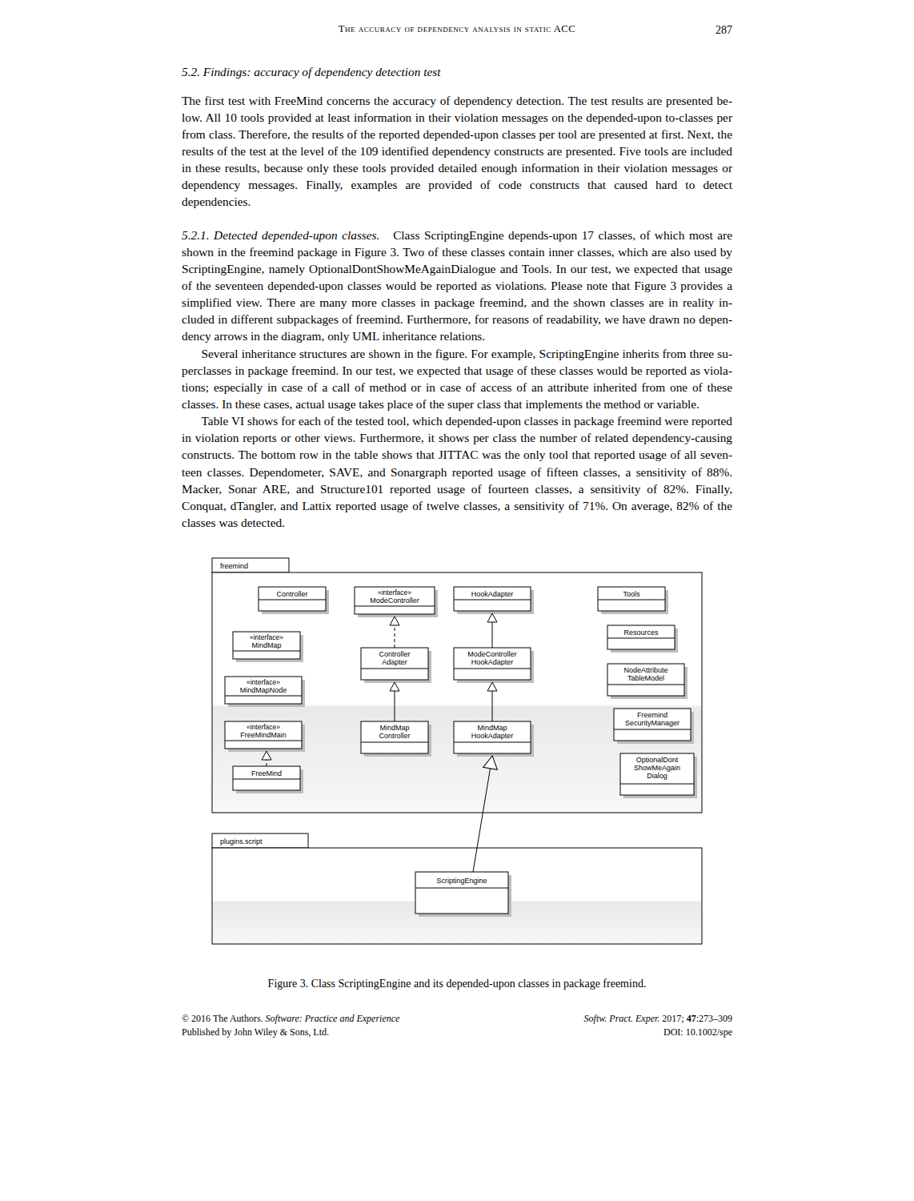The accuracy of dependency analysis in static ACC 287
5.2. Findings: accuracy of dependency detection test
The first test with FreeMind concerns the accuracy of dependency detection. The test results are presented below. All 10 tools provided at least information in their violation messages on the depended-upon to-classes per from class. Therefore, the results of the reported depended-upon classes per tool are presented at first. Next, the results of the test at the level of the 109 identified dependency constructs are presented. Five tools are included in these results, because only these tools provided detailed enough information in their violation messages or dependency messages. Finally, examples are provided of code constructs that caused hard to detect dependencies.
5.2.1. Detected depended-upon classes. Class ScriptingEngine depends-upon 17 classes, of which most are shown in the freemind package in Figure 3. Two of these classes contain inner classes, which are also used by ScriptingEngine, namely OptionalDontShowMeAgainDialogue and Tools. In our test, we expected that usage of the seventeen depended-upon classes would be reported as violations. Please note that Figure 3 provides a simplified view. There are many more classes in package freemind, and the shown classes are in reality included in different subpackages of freemind. Furthermore, for reasons of readability, we have drawn no dependency arrows in the diagram, only UML inheritance relations.
Several inheritance structures are shown in the figure. For example, ScriptingEngine inherits from three superclasses in package freemind. In our test, we expected that usage of these classes would be reported as violations; especially in case of a call of method or in case of access of an attribute inherited from one of these classes. In these cases, actual usage takes place of the super class that implements the method or variable.
Table VI shows for each of the tested tool, which depended-upon classes in package freemind were reported in violation reports or other views. Furthermore, it shows per class the number of related dependency-causing constructs. The bottom row in the table shows that JITTAC was the only tool that reported usage of all seventeen classes. Dependometer, SAVE, and Sonargraph reported usage of fifteen classes, a sensitivity of 88%. Macker, Sonar ARE, and Structure101 reported usage of fourteen classes, a sensitivity of 82%. Finally, Conquat, dTangler, and Lattix reported usage of twelve classes, a sensitivity of 71%. On average, 82% of the classes was detected.
freemind Controller «interface» MindMap «interface» MindMapNode «interface» FreeMindMain FreeMind «interface» ModeController Controller Adapter MindMap Controller HookAdapter ModeController HookAdapter MindMap HookAdapter Tools Resources NodeAttribute TableModel Freemind SecurityManager OptionalDont ShowMeAgain Dialog plugins.script ScriptingEngine
Figure 3. Class ScriptingEngine and its depended-upon classes in package freemind.
© 2016 The Authors. Software: Practice and Experience
Published by John Wiley & Sons, Ltd.
Softw. Pract. Exper. 2017; 47:273–309
DOI: 10.1002/spe